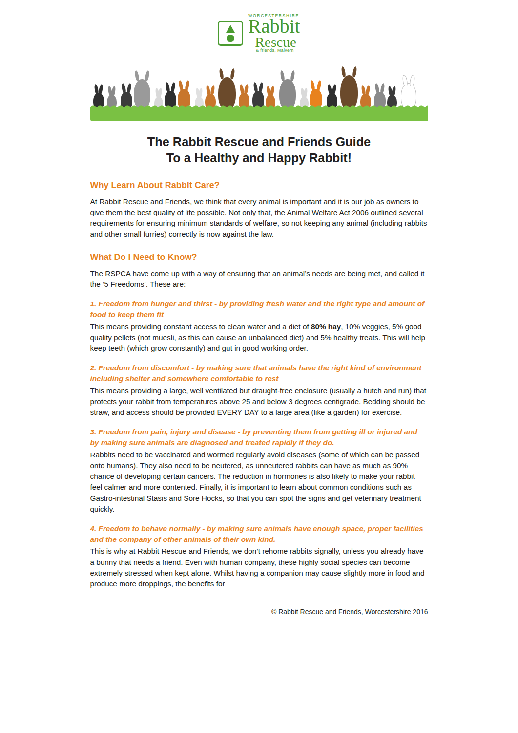Worcestershire Rabbit Rescue & friends, Malvern
The Rabbit Rescue and Friends Guide
To a Healthy and Happy Rabbit!
Why Learn About Rabbit Care?
At Rabbit Rescue and Friends, we think that every animal is important and it is our job as owners to give them the best quality of life possible. Not only that, the Animal Welfare Act 2006 outlined several requirements for ensuring minimum standards of welfare, so not keeping any animal (including rabbits and other small furries) correctly is now against the law.
What Do I Need to Know?
The RSPCA have come up with a way of ensuring that an animal’s needs are being met, and called it the ‘5 Freedoms’. These are:
1. Freedom from hunger and thirst - by providing fresh water and the right type and amount of food to keep them fit
This means providing constant access to clean water and a diet of 80% hay, 10% veggies, 5% good quality pellets (not muesli, as this can cause an unbalanced diet) and 5% healthy treats. This will help keep teeth (which grow constantly) and gut in good working order.
2. Freedom from discomfort - by making sure that animals have the right kind of environment including shelter and somewhere comfortable to rest
This means providing a large, well ventilated but draught-free enclosure (usually a hutch and run) that protects your rabbit from temperatures above 25 and below 3 degrees centigrade. Bedding should be straw, and access should be provided EVERY DAY to a large area (like a garden) for exercise.
3. Freedom from pain, injury and disease - by preventing them from getting ill or injured and by making sure animals are diagnosed and treated rapidly if they do.
Rabbits need to be vaccinated and wormed regularly avoid diseases (some of which can be passed onto humans). They also need to be neutered, as unneutered rabbits can have as much as 90% chance of developing certain cancers. The reduction in hormones is also likely to make your rabbit feel calmer and more contented. Finally, it is important to learn about common conditions such as Gastro-intestinal Stasis and Sore Hocks, so that you can spot the signs and get veterinary treatment quickly.
4. Freedom to behave normally - by making sure animals have enough space, proper facilities and the company of other animals of their own kind.
This is why at Rabbit Rescue and Friends, we don’t rehome rabbits signally, unless you already have a bunny that needs a friend. Even with human company, these highly social species can become extremely stressed when kept alone. Whilst having a companion may cause slightly more in food and produce more droppings, the benefits for
© Rabbit Rescue and Friends, Worcestershire 2016